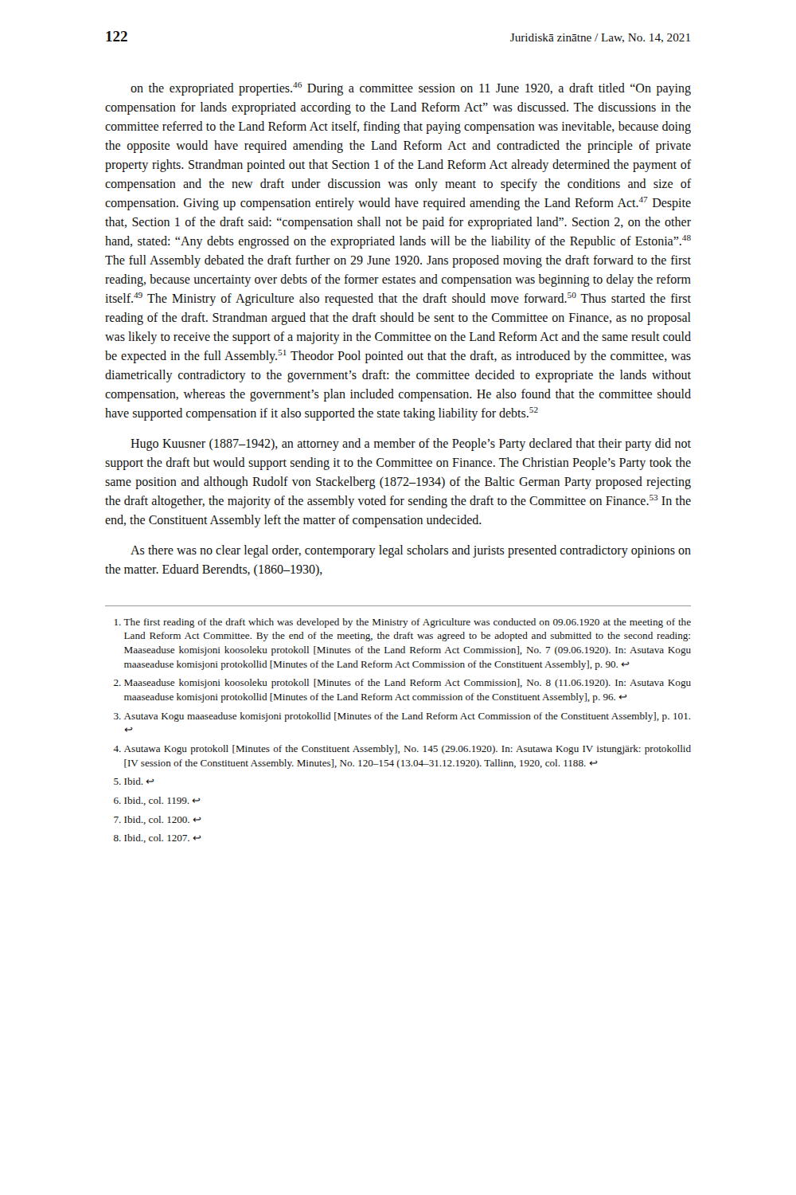122 Juridiskā zinātne / Law, No. 14, 2021
on the expropriated properties.46 During a committee session on 11 June 1920, a draft titled “On paying compensation for lands expropriated according to the Land Reform Act” was discussed. The discussions in the committee referred to the Land Reform Act itself, finding that paying compensation was inevitable, because doing the opposite would have required amending the Land Reform Act and contradicted the principle of private property rights. Strandman pointed out that Section 1 of the Land Reform Act already determined the payment of compensation and the new draft under discussion was only meant to specify the conditions and size of compensation. Giving up compensation entirely would have required amending the Land Reform Act.47 Despite that, Section 1 of the draft said: “compensation shall not be paid for expropriated land”. Section 2, on the other hand, stated: “Any debts engrossed on the expropriated lands will be the liability of the Republic of Estonia”.48 The full Assembly debated the draft further on 29 June 1920. Jans proposed moving the draft forward to the first reading, because uncertainty over debts of the former estates and compensation was beginning to delay the reform itself.49 The Ministry of Agriculture also requested that the draft should move forward.50 Thus started the first reading of the draft. Strandman argued that the draft should be sent to the Committee on Finance, as no proposal was likely to receive the support of a majority in the Committee on the Land Reform Act and the same result could be expected in the full Assembly.51 Theodor Pool pointed out that the draft, as introduced by the committee, was diametrically contradictory to the government’s draft: the committee decided to expropriate the lands without compensation, whereas the government’s plan included compensation. He also found that the committee should have supported compensation if it also supported the state taking liability for debts.52
Hugo Kuusner (1887–1942), an attorney and a member of the People’s Party declared that their party did not support the draft but would support sending it to the Committee on Finance. The Christian People’s Party took the same position and although Rudolf von Stackelberg (1872–1934) of the Baltic German Party proposed rejecting the draft altogether, the majority of the assembly voted for sending the draft to the Committee on Finance.53 In the end, the Constituent Assembly left the matter of compensation undecided.
As there was no clear legal order, contemporary legal scholars and jurists presented contradictory opinions on the matter. Eduard Berendts, (1860–1930),
The first reading of the draft which was developed by the Ministry of Agriculture was conducted on 09.06.1920 at the meeting of the Land Reform Act Committee. By the end of the meeting, the draft was agreed to be adopted and submitted to the second reading: Maaseaduse komisjoni koosoleku protokoll [Minutes of the Land Reform Act Commission], No. 7 (09.06.1920). In: Asutava Kogu maaseaduse komisjoni protokollid [Minutes of the Land Reform Act Commission of the Constituent Assembly], p. 90. ↩
Maaseaduse komisjoni koosoleku protokoll [Minutes of the Land Reform Act Commission], No. 8 (11.06.1920). In: Asutava Kogu maaseaduse komisjoni protokollid [Minutes of the Land Reform Act commission of the Constituent Assembly], p. 96. ↩
Asutava Kogu maaseaduse komisjoni protokollid [Minutes of the Land Reform Act Commission of the Constituent Assembly], p. 101. ↩
Asutawa Kogu protokoll [Minutes of the Constituent Assembly], No. 145 (29.06.1920). In: Asutawa Kogu IV istungjärk: protokollid [IV session of the Constituent Assembly. Minutes], No. 120–154 (13.04–31.12.1920). Tallinn, 1920, col. 1188. ↩
Ibid. ↩
Ibid., col. 1199. ↩
Ibid., col. 1200. ↩
Ibid., col. 1207. ↩